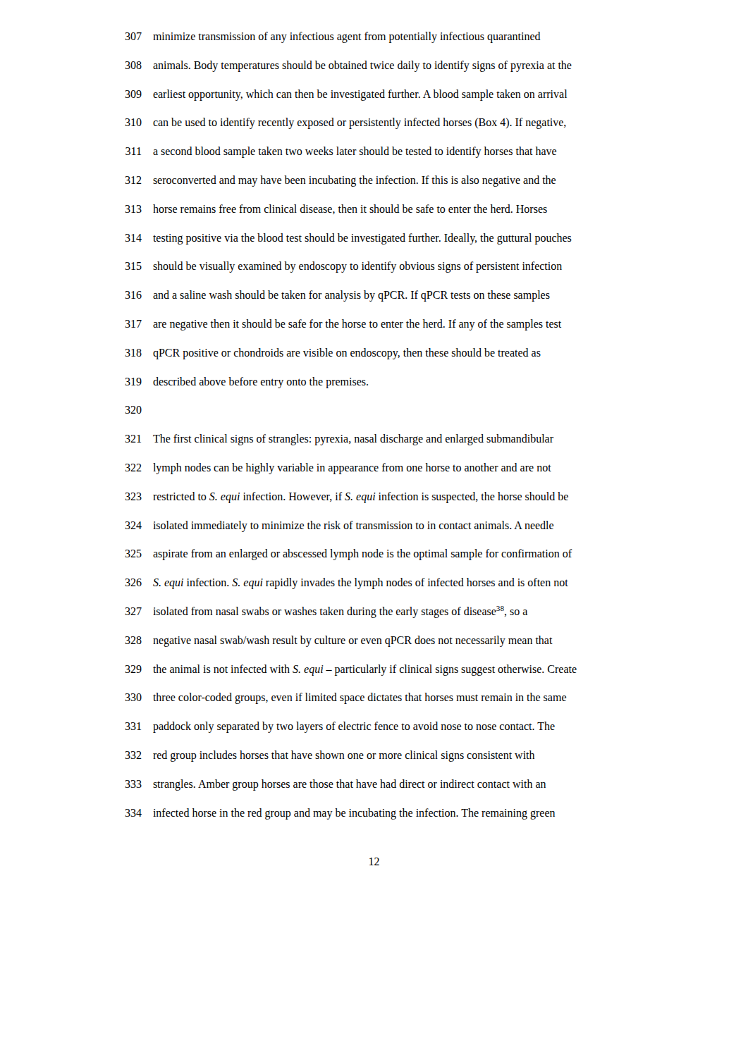minimize transmission of any infectious agent from potentially infectious quarantined
animals. Body temperatures should be obtained twice daily to identify signs of pyrexia at the
earliest opportunity, which can then be investigated further. A blood sample taken on arrival
can be used to identify recently exposed or persistently infected horses (Box 4). If negative,
a second blood sample taken two weeks later should be tested to identify horses that have
seroconverted and may have been incubating the infection. If this is also negative and the
horse remains free from clinical disease, then it should be safe to enter the herd. Horses
testing positive via the blood test should be investigated further. Ideally, the guttural pouches
should be visually examined by endoscopy to identify obvious signs of persistent infection
and a saline wash should be taken for analysis by qPCR. If qPCR tests on these samples
are negative then it should be safe for the horse to enter the herd. If any of the samples test
qPCR positive or chondroids are visible on endoscopy, then these should be treated as
described above before entry onto the premises.
The first clinical signs of strangles: pyrexia, nasal discharge and enlarged submandibular
lymph nodes can be highly variable in appearance from one horse to another and are not
restricted to S. equi infection. However, if S. equi infection is suspected, the horse should be
isolated immediately to minimize the risk of transmission to in contact animals. A needle
aspirate from an enlarged or abscessed lymph node is the optimal sample for confirmation of
S. equi infection. S. equi rapidly invades the lymph nodes of infected horses and is often not
isolated from nasal swabs or washes taken during the early stages of disease38, so a
negative nasal swab/wash result by culture or even qPCR does not necessarily mean that
the animal is not infected with S. equi – particularly if clinical signs suggest otherwise. Create
three color-coded groups, even if limited space dictates that horses must remain in the same
paddock only separated by two layers of electric fence to avoid nose to nose contact. The
red group includes horses that have shown one or more clinical signs consistent with
strangles. Amber group horses are those that have had direct or indirect contact with an
infected horse in the red group and may be incubating the infection. The remaining green
12